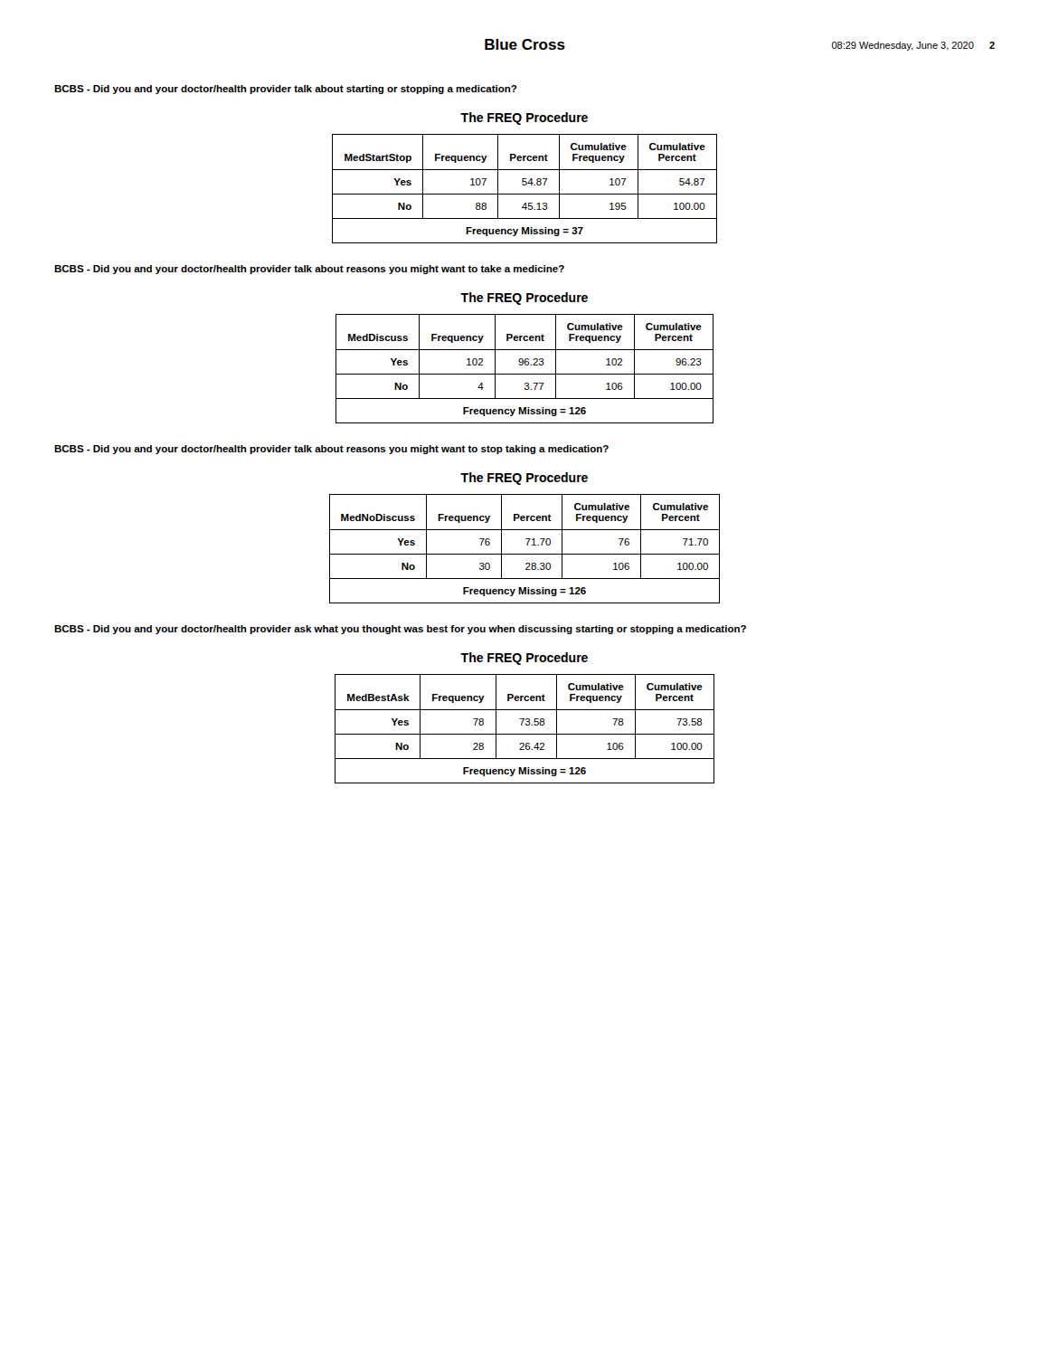Blue Cross
08:29 Wednesday, June 3, 2020 2
BCBS - Did you and your doctor/health provider talk about starting or stopping a medication?
The FREQ Procedure
| MedStartStop | Frequency | Percent | Cumulative Frequency | Cumulative Percent |
| --- | --- | --- | --- | --- |
| Yes | 107 | 54.87 | 107 | 54.87 |
| No | 88 | 45.13 | 195 | 100.00 |
| Frequency Missing = 37 |
BCBS - Did you and your doctor/health provider talk about reasons you might want to take a medicine?
The FREQ Procedure
| MedDiscuss | Frequency | Percent | Cumulative Frequency | Cumulative Percent |
| --- | --- | --- | --- | --- |
| Yes | 102 | 96.23 | 102 | 96.23 |
| No | 4 | 3.77 | 106 | 100.00 |
| Frequency Missing = 126 |
BCBS - Did you and your doctor/health provider talk about reasons you might want to stop taking a medication?
The FREQ Procedure
| MedNoDiscuss | Frequency | Percent | Cumulative Frequency | Cumulative Percent |
| --- | --- | --- | --- | --- |
| Yes | 76 | 71.70 | 76 | 71.70 |
| No | 30 | 28.30 | 106 | 100.00 |
| Frequency Missing = 126 |
BCBS - Did you and your doctor/health provider ask what you thought was best for you when discussing starting or stopping a medication?
The FREQ Procedure
| MedBestAsk | Frequency | Percent | Cumulative Frequency | Cumulative Percent |
| --- | --- | --- | --- | --- |
| Yes | 78 | 73.58 | 78 | 73.58 |
| No | 28 | 26.42 | 106 | 100.00 |
| Frequency Missing = 126 |